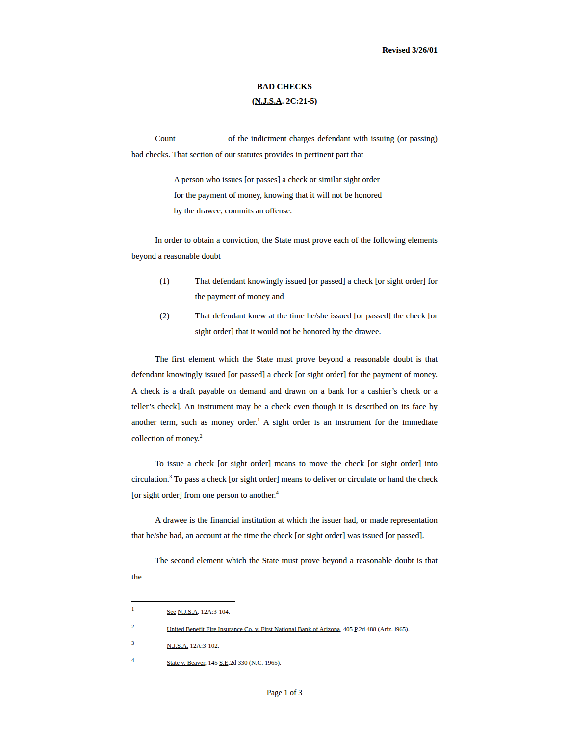Revised 3/26/01
BAD CHECKS
(N.J.S.A. 2C:21-5)
Count of the indictment charges defendant with issuing (or passing) bad checks. That section of our statutes provides in pertinent part that
A person who issues [or passes] a check or similar sight order for the payment of money, knowing that it will not be honored by the drawee, commits an offense.
In order to obtain a conviction, the State must prove each of the following elements beyond a reasonable doubt
(1) That defendant knowingly issued [or passed] a check [or sight order] for the payment of money and
(2) That defendant knew at the time he/she issued [or passed] the check [or sight order] that it would not be honored by the drawee.
The first element which the State must prove beyond a reasonable doubt is that defendant knowingly issued [or passed] a check [or sight order] for the payment of money. A check is a draft payable on demand and drawn on a bank [or a cashier’s check or a teller’s check]. An instrument may be a check even though it is described on its face by another term, such as money order.1 A sight order is an instrument for the immediate collection of money.2
To issue a check [or sight order] means to move the check [or sight order] into circulation.3 To pass a check [or sight order] means to deliver or circulate or hand the check [or sight order] from one person to another.4
A drawee is the financial institution at which the issuer had, or made representation that he/she had, an account at the time the check [or sight order] was issued [or passed].
The second element which the State must prove beyond a reasonable doubt is that the
1 See N.J.S.A. 12A:3-104.
2 United Benefit Fire Insurance Co. v. First National Bank of Arizona, 405 P.2d 488 (Ariz. l965).
3 N.J.S.A. 12A:3-102.
4 State v. Beaver, 145 S.E.2d 330 (N.C. 1965).
Page 1 of 3